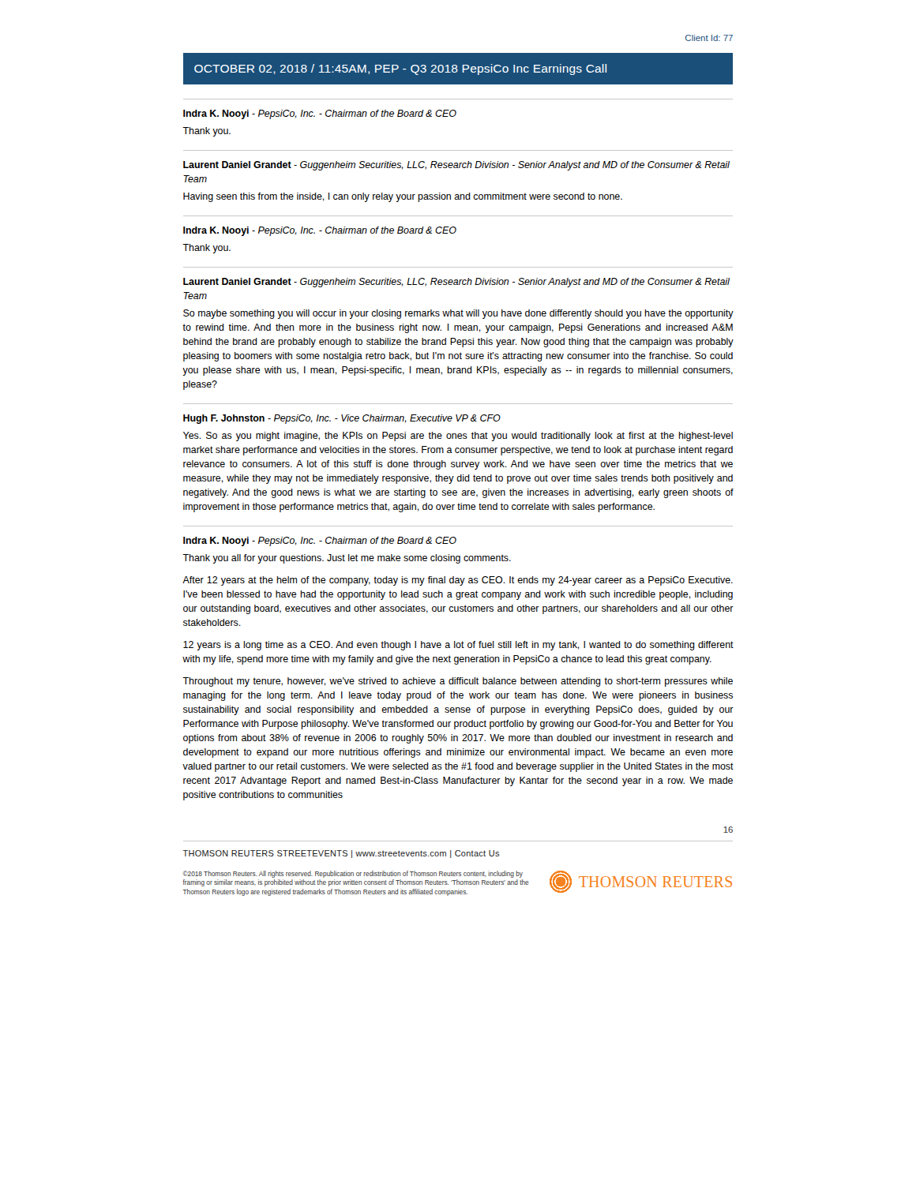Client Id: 77
OCTOBER 02, 2018 / 11:45AM, PEP - Q3 2018 PepsiCo Inc Earnings Call
Indra K. Nooyi - PepsiCo, Inc. - Chairman of the Board & CEO
Thank you.
Laurent Daniel Grandet - Guggenheim Securities, LLC, Research Division - Senior Analyst and MD of the Consumer & Retail Team
Having seen this from the inside, I can only relay your passion and commitment were second to none.
Indra K. Nooyi - PepsiCo, Inc. - Chairman of the Board & CEO
Thank you.
Laurent Daniel Grandet - Guggenheim Securities, LLC, Research Division - Senior Analyst and MD of the Consumer & Retail Team
So maybe something you will occur in your closing remarks what will you have done differently should you have the opportunity to rewind time. And then more in the business right now. I mean, your campaign, Pepsi Generations and increased A&M behind the brand are probably enough to stabilize the brand Pepsi this year. Now good thing that the campaign was probably pleasing to boomers with some nostalgia retro back, but I'm not sure it's attracting new consumer into the franchise. So could you please share with us, I mean, Pepsi-specific, I mean, brand KPIs, especially as -- in regards to millennial consumers, please?
Hugh F. Johnston - PepsiCo, Inc. - Vice Chairman, Executive VP & CFO
Yes. So as you might imagine, the KPIs on Pepsi are the ones that you would traditionally look at first at the highest-level market share performance and velocities in the stores. From a consumer perspective, we tend to look at purchase intent regard relevance to consumers. A lot of this stuff is done through survey work. And we have seen over time the metrics that we measure, while they may not be immediately responsive, they did tend to prove out over time sales trends both positively and negatively. And the good news is what we are starting to see are, given the increases in advertising, early green shoots of improvement in those performance metrics that, again, do over time tend to correlate with sales performance.
Indra K. Nooyi - PepsiCo, Inc. - Chairman of the Board & CEO
Thank you all for your questions. Just let me make some closing comments.
After 12 years at the helm of the company, today is my final day as CEO. It ends my 24-year career as a PepsiCo Executive. I've been blessed to have had the opportunity to lead such a great company and work with such incredible people, including our outstanding board, executives and other associates, our customers and other partners, our shareholders and all our other stakeholders.
12 years is a long time as a CEO. And even though I have a lot of fuel still left in my tank, I wanted to do something different with my life, spend more time with my family and give the next generation in PepsiCo a chance to lead this great company.
Throughout my tenure, however, we've strived to achieve a difficult balance between attending to short-term pressures while managing for the long term. And I leave today proud of the work our team has done. We were pioneers in business sustainability and social responsibility and embedded a sense of purpose in everything PepsiCo does, guided by our Performance with Purpose philosophy. We've transformed our product portfolio by growing our Good-for-You and Better for You options from about 38% of revenue in 2006 to roughly 50% in 2017. We more than doubled our investment in research and development to expand our more nutritious offerings and minimize our environmental impact. We became an even more valued partner to our retail customers. We were selected as the #1 food and beverage supplier in the United States in the most recent 2017 Advantage Report and named Best-in-Class Manufacturer by Kantar for the second year in a row. We made positive contributions to communities
16
THOMSON REUTERS STREETEVENTS | www.streetevents.com | Contact Us
©2018 Thomson Reuters. All rights reserved. Republication or redistribution of Thomson Reuters content, including by framing or similar means, is prohibited without the prior written consent of Thomson Reuters. 'Thomson Reuters' and the Thomson Reuters logo are registered trademarks of Thomson Reuters and its affiliated companies.
THOMSON REUTERS